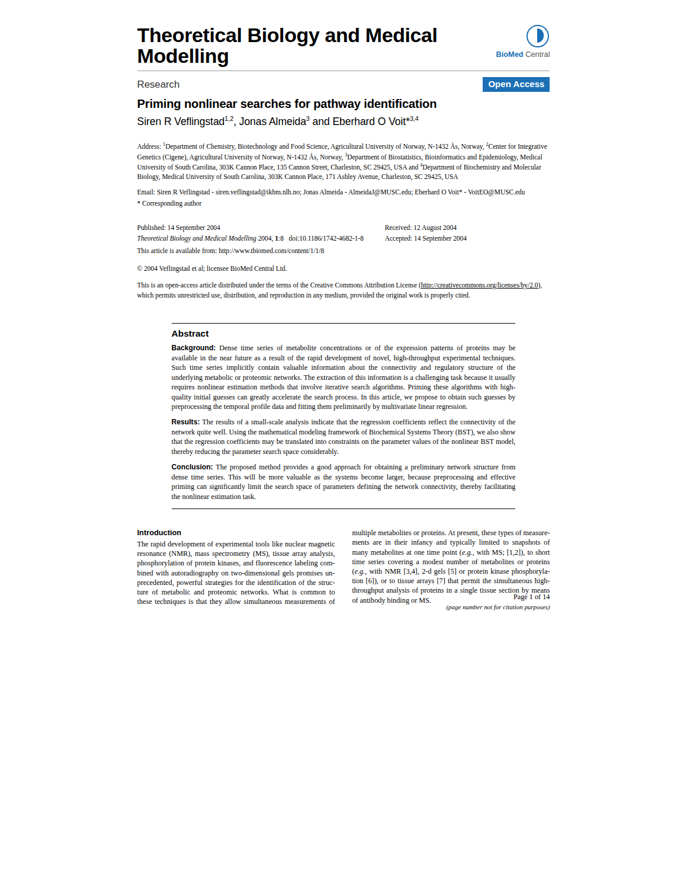Theoretical Biology and Medical Modelling
BioMed Central
Open Access
Research
Priming nonlinear searches for pathway identification
Siren R Veflingstad1,2, Jonas Almeida3 and Eberhard O Voit*3,4
Address: 1Department of Chemistry, Biotechnology and Food Science, Agricultural University of Norway, N-1432 Ås, Norway, 2Center for Integrative Genetics (Cigene), Agricultural University of Norway, N-1432 Ås, Norway, 3Department of Biostatistics, Bioinformatics and Epidemiology, Medical University of South Carolina, 303K Cannon Place, 135 Cannon Street, Charleston, SC 29425, USA and 4Department of Biochemistry and Molecular Biology, Medical University of South Carolina, 303K Cannon Place, 171 Ashley Avenue, Charleston, SC 29425, USA
Email: Siren R Veflingstad - siren.veflingstad@ikbm.nlh.no; Jonas Almeida - AlmeidaJ@MUSC.edu; Eberhard O Voit* - VoitEO@MUSC.edu
* Corresponding author
Published: 14 September 2004
Theoretical Biology and Medical Modelling 2004, 1:8 doi:10.1186/1742-4682-1-8
This article is available from: http://www.tbiomed.com/content/1/1/8
Received: 12 August 2004
Accepted: 14 September 2004
© 2004 Veflingstad et al; licensee BioMed Central Ltd.
This is an open-access article distributed under the terms of the Creative Commons Attribution License (http://creativecommons.org/licenses/by/2.0), which permits unrestricted use, distribution, and reproduction in any medium, provided the original work is properly cited.
Abstract
Background: Dense time series of metabolite concentrations or of the expression patterns of proteins may be available in the near future as a result of the rapid development of novel, high-throughput experimental techniques. Such time series implicitly contain valuable information about the connectivity and regulatory structure of the underlying metabolic or proteomic networks. The extraction of this information is a challenging task because it usually requires nonlinear estimation methods that involve iterative search algorithms. Priming these algorithms with high-quality initial guesses can greatly accelerate the search process. In this article, we propose to obtain such guesses by preprocessing the temporal profile data and fitting them preliminarily by multivariate linear regression.
Results: The results of a small-scale analysis indicate that the regression coefficients reflect the connectivity of the network quite well. Using the mathematical modeling framework of Biochemical Systems Theory (BST), we also show that the regression coefficients may be translated into constraints on the parameter values of the nonlinear BST model, thereby reducing the parameter search space considerably.
Conclusion: The proposed method provides a good approach for obtaining a preliminary network structure from dense time series. This will be more valuable as the systems become larger, because preprocessing and effective priming can significantly limit the search space of parameters defining the network connectivity, thereby facilitating the nonlinear estimation task.
Introduction
The rapid development of experimental tools like nuclear magnetic resonance (NMR), mass spectrometry (MS), tissue array analysis, phosphorylation of protein kinases, and fluorescence labeling combined with autoradiography on two-dimensional gels promises unprecedented, powerful strategies for the identification of the structure of metabolic and proteomic networks. What is common to these techniques is that they allow simultaneous measurements of multiple metabolites or proteins. At present, these types of measurements are in their infancy and typically limited to snapshots of many metabolites at one time point (e.g., with MS; [1,2]), to short time series covering a modest number of metabolites or proteins (e.g., with NMR [3,4], 2-d gels [5] or protein kinase phosphorylation [6]), or to tissue arrays [7] that permit the simultaneous high-throughput analysis of proteins in a single tissue section by means of antibody binding or MS.
Page 1 of 14
(page number not for citation purposes)